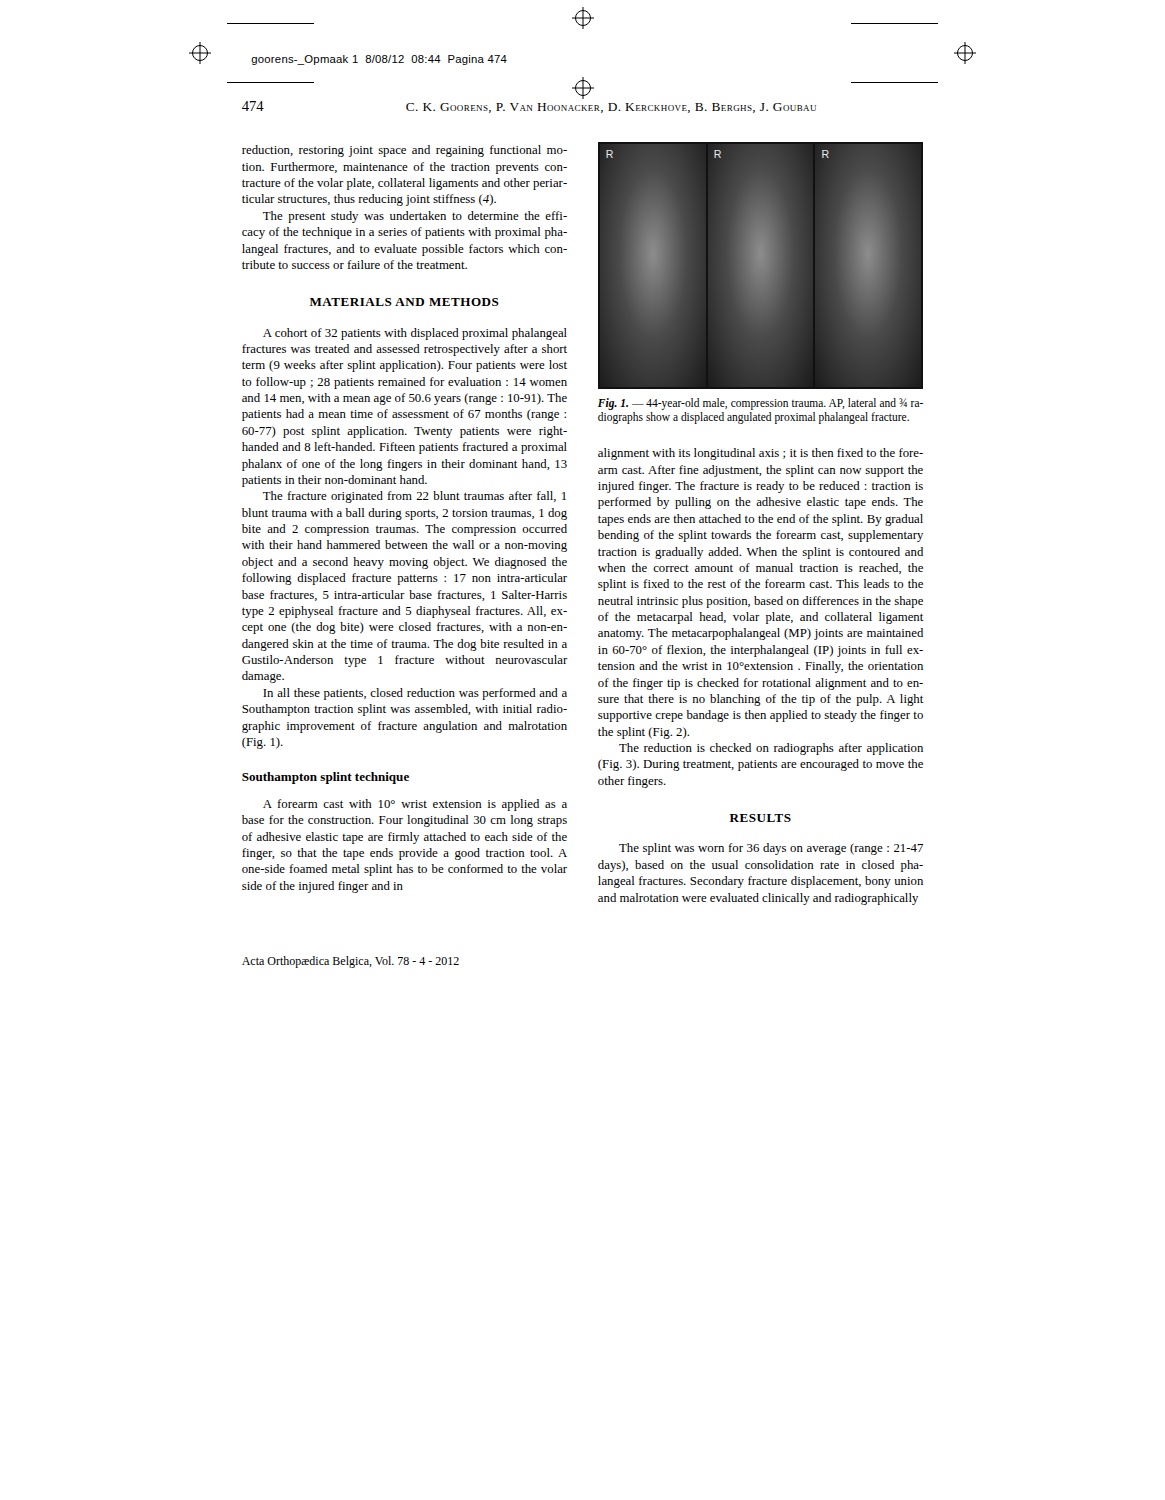goorens-_Opmaak 1 8/08/12 08:44 Pagina 474
474
C. K. Goorens, P. Van Hoonacker, D. Kerckhove, B. Berghs, J. Goubau
reduction, restoring joint space and regaining functional motion. Furthermore, maintenance of the traction prevents contracture of the volar plate, collateral ligaments and other periarticular structures, thus reducing joint stiffness (4).
The present study was undertaken to determine the efficacy of the technique in a series of patients with proximal phalangeal fractures, and to evaluate possible factors which contribute to success or failure of the treatment.
Materials and methods
A cohort of 32 patients with displaced proximal phalangeal fractures was treated and assessed retrospectively after a short term (9 weeks after splint application). Four patients were lost to follow-up ; 28 patients remained for evaluation : 14 women and 14 men, with a mean age of 50.6 years (range : 10-91). The patients had a mean time of assessment of 67 months (range : 60-77) post splint application. Twenty patients were right-handed and 8 left-handed. Fifteen patients fractured a proximal phalanx of one of the long fingers in their dominant hand, 13 patients in their non-dominant hand.
The fracture originated from 22 blunt traumas after fall, 1 blunt trauma with a ball during sports, 2 torsion traumas, 1 dog bite and 2 compression traumas. The compression occurred with their hand hammered between the wall or a non-moving object and a second heavy moving object. We diagnosed the following displaced fracture patterns : 17 non intra-articular base fractures, 5 intra-articular base fractures, 1 Salter-Harris type 2 epiphyseal fracture and 5 diaphyseal fractures. All, except one (the dog bite) were closed fractures, with a non-endangered skin at the time of trauma. The dog bite resulted in a Gustilo-Anderson type 1 fracture without neurovascular damage.
In all these patients, closed reduction was performed and a Southampton traction splint was assembled, with initial radiographic improvement of fracture angulation and malrotation (Fig. 1).
Southampton splint technique
A forearm cast with 10° wrist extension is applied as a base for the construction. Four longitudinal 30 cm long straps of adhesive elastic tape are firmly attached to each side of the finger, so that the tape ends provide a good traction tool. A one-side foamed metal splint has to be conformed to the volar side of the injured finger and in
Fig. 1. — 44-year-old male, compression trauma. AP, lateral and ¾ radiographs show a displaced angulated proximal phalangeal fracture.
alignment with its longitudinal axis ; it is then fixed to the forearm cast. After fine adjustment, the splint can now support the injured finger. The fracture is ready to be reduced : traction is performed by pulling on the adhesive elastic tape ends. The tapes ends are then attached to the end of the splint. By gradual bending of the splint towards the forearm cast, supplementary traction is gradually added. When the splint is contoured and when the correct amount of manual traction is reached, the splint is fixed to the rest of the forearm cast. This leads to the neutral intrinsic plus position, based on differences in the shape of the metacarpal head, volar plate, and collateral ligament anatomy. The metacarpophalangeal (MP) joints are maintained in 60-70° of flexion, the interphalangeal (IP) joints in full extension and the wrist in 10°extension . Finally, the orientation of the finger tip is checked for rotational alignment and to ensure that there is no blanching of the tip of the pulp. A light supportive crepe bandage is then applied to steady the finger to the splint (Fig. 2).
The reduction is checked on radiographs after application (Fig. 3). During treatment, patients are encouraged to move the other fingers.
Results
The splint was worn for 36 days on average (range : 21-47 days), based on the usual consolidation rate in closed phalangeal fractures. Secondary fracture displacement, bony union and malrotation were evaluated clinically and radiographically
Acta Orthopædica Belgica, Vol. 78 - 4 - 2012